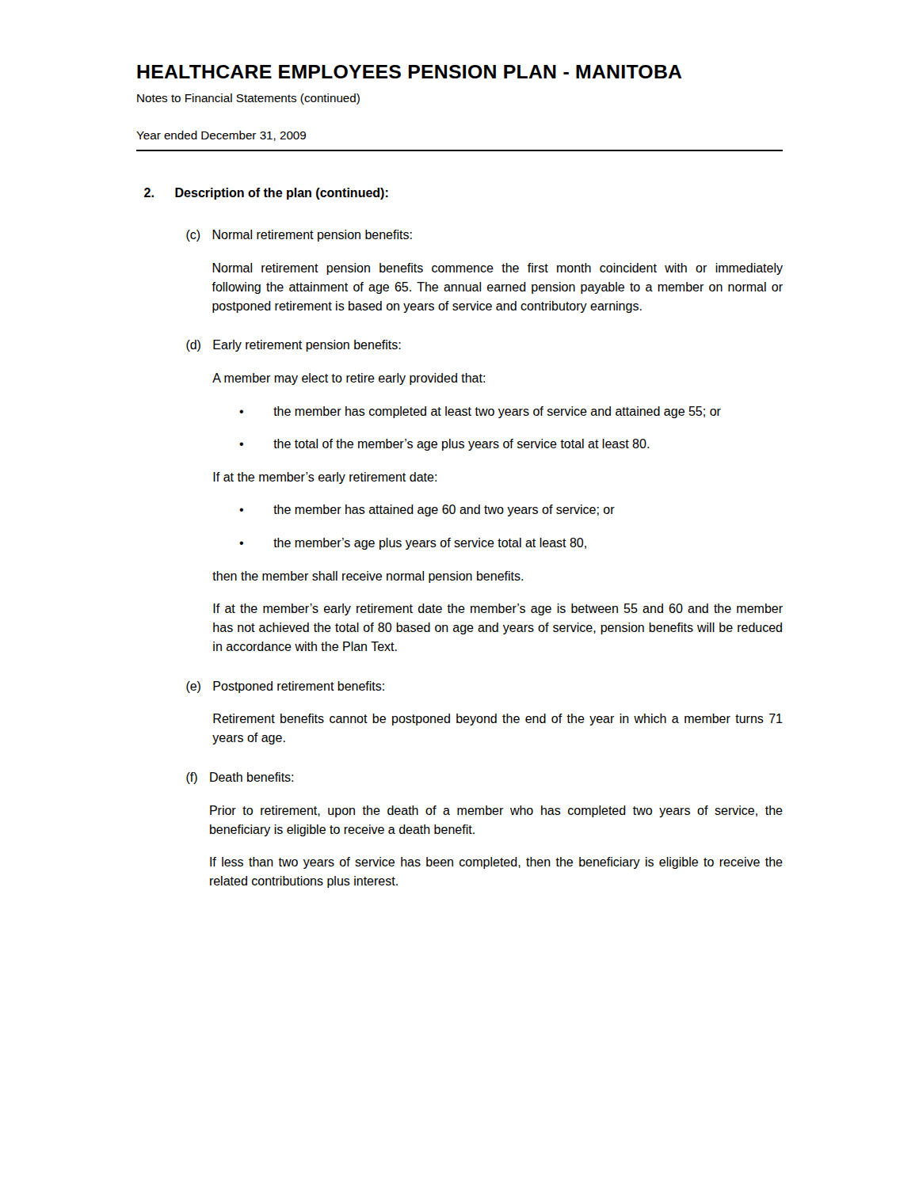HEALTHCARE EMPLOYEES PENSION PLAN - MANITOBA
Notes to Financial Statements (continued)
Year ended December 31, 2009
2.
Description of the plan (continued):
(c)
Normal retirement pension benefits:
Normal retirement pension benefits commence the first month coincident with or immediately following the attainment of age 65. The annual earned pension payable to a member on normal or postponed retirement is based on years of service and contributory earnings.
(d)
Early retirement pension benefits:
A member may elect to retire early provided that:
the member has completed at least two years of service and attained age 55; or
the total of the member’s age plus years of service total at least 80.
If at the member’s early retirement date:
the member has attained age 60 and two years of service; or
the member’s age plus years of service total at least 80,
then the member shall receive normal pension benefits.
If at the member’s early retirement date the member’s age is between 55 and 60 and the member has not achieved the total of 80 based on age and years of service, pension benefits will be reduced in accordance with the Plan Text.
(e)
Postponed retirement benefits:
Retirement benefits cannot be postponed beyond the end of the year in which a member turns 71 years of age.
(f)
Death benefits:
Prior to retirement, upon the death of a member who has completed two years of service, the beneficiary is eligible to receive a death benefit.
If less than two years of service has been completed, then the beneficiary is eligible to receive the related contributions plus interest.